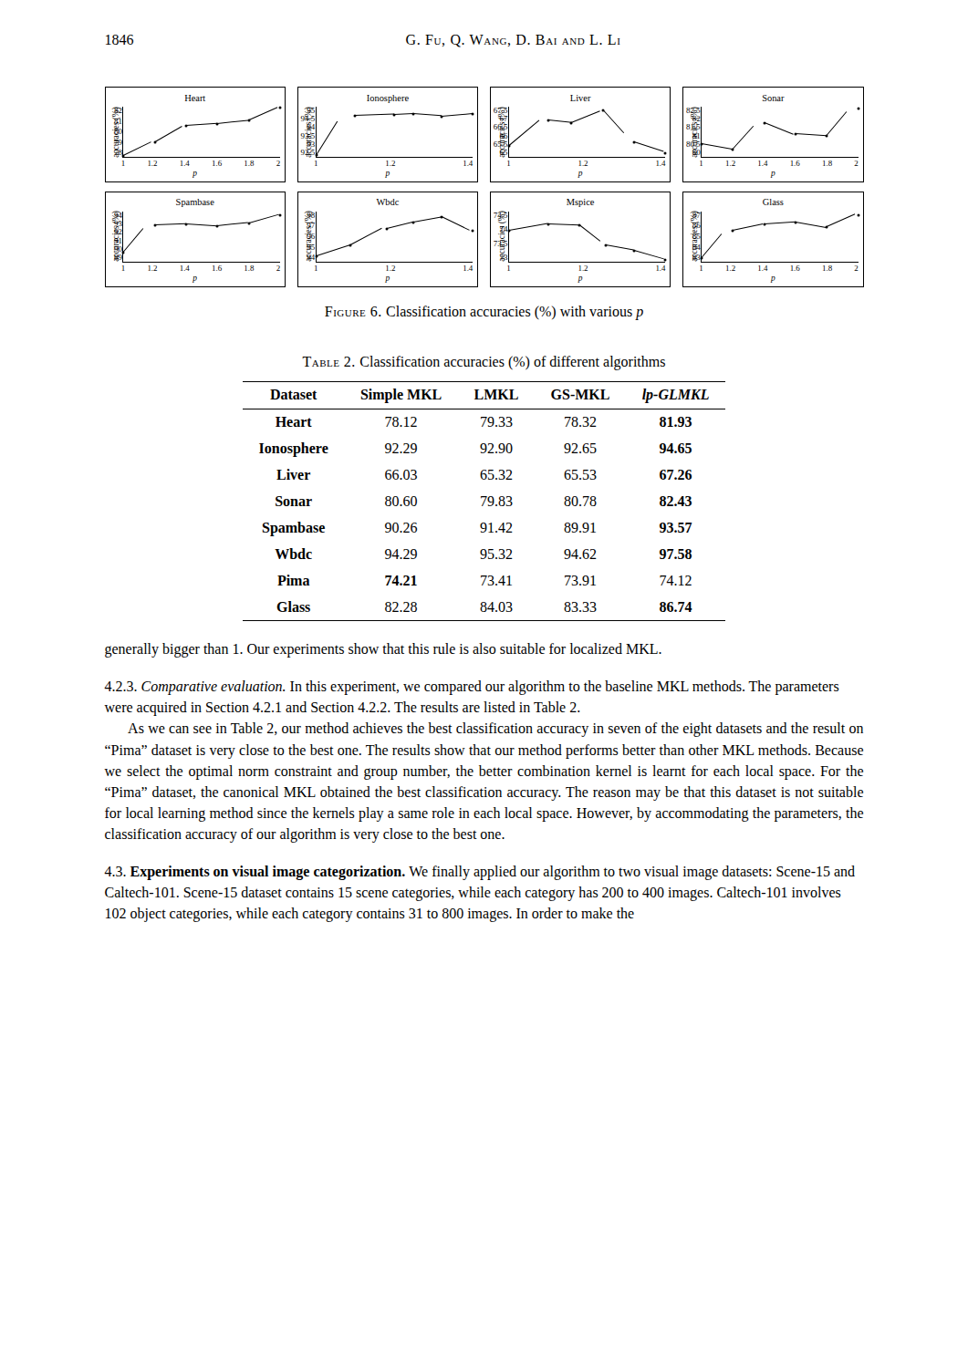1846 G. Fu, Q. Wang, D. Bai and L. Li
Heart
accuracies (%) 8281807978
11.21.41.61.82
p
Ionosphere
accuracies (%) 9594.59493.59392.5
11.21.4
p
Liver
accuracies (%) 67.56766.56665.565
11.21.4
p
Sonar
accuracies (%) 82.58281.58180.580
11.21.41.61.82
p
Spambase
accuracies (%) 949392919089
11.21.41.61.82
p
Wbdc
accuracies (%) 9897969594
11.21.4
p
Mspice
accuracies (%) 74.57473.573
11.21.4
p
Glass
accuracies (%) 8786858483
11.21.41.61.82
p
Figure 6. Classification accuracies (%) with various p
Table 2. Classification accuracies (%) of different algorithms
| Dataset | Simple MKL | LMKL | GS-MKL | lp-GLMKL |
| --- | --- | --- | --- | --- |
| Heart | 78.12 | 79.33 | 78.32 | 81.93 |
| Ionosphere | 92.29 | 92.90 | 92.65 | 94.65 |
| Liver | 66.03 | 65.32 | 65.53 | 67.26 |
| Sonar | 80.60 | 79.83 | 80.78 | 82.43 |
| Spambase | 90.26 | 91.42 | 89.91 | 93.57 |
| Wbdc | 94.29 | 95.32 | 94.62 | 97.58 |
| Pima | 74.21 | 73.41 | 73.91 | 74.12 |
| Glass | 82.28 | 84.03 | 83.33 | 86.74 |
generally bigger than 1. Our experiments show that this rule is also suitable for localized MKL.
4.2.3. Comparative evaluation.
In this experiment, we compared our algorithm to the baseline MKL methods. The parameters were acquired in Section 4.2.1 and Section 4.2.2. The results are listed in Table 2.
As we can see in Table 2, our method achieves the best classification accuracy in seven of the eight datasets and the result on “Pima” dataset is very close to the best one. The results show that our method performs better than other MKL methods. Because we select the optimal norm constraint and group number, the better combination kernel is learnt for each local space. For the “Pima” dataset, the canonical MKL obtained the best classification accuracy. The reason may be that this dataset is not suitable for local learning method since the kernels play a same role in each local space. However, by accommodating the parameters, the classification accuracy of our algorithm is very close to the best one.
4.3. Experiments on visual image categorization.
We finally applied our algorithm to two visual image datasets: Scene-15 and Caltech-101. Scene-15 dataset contains 15 scene categories, while each category has 200 to 400 images. Caltech-101 involves 102 object categories, while each category contains 31 to 800 images. In order to make the